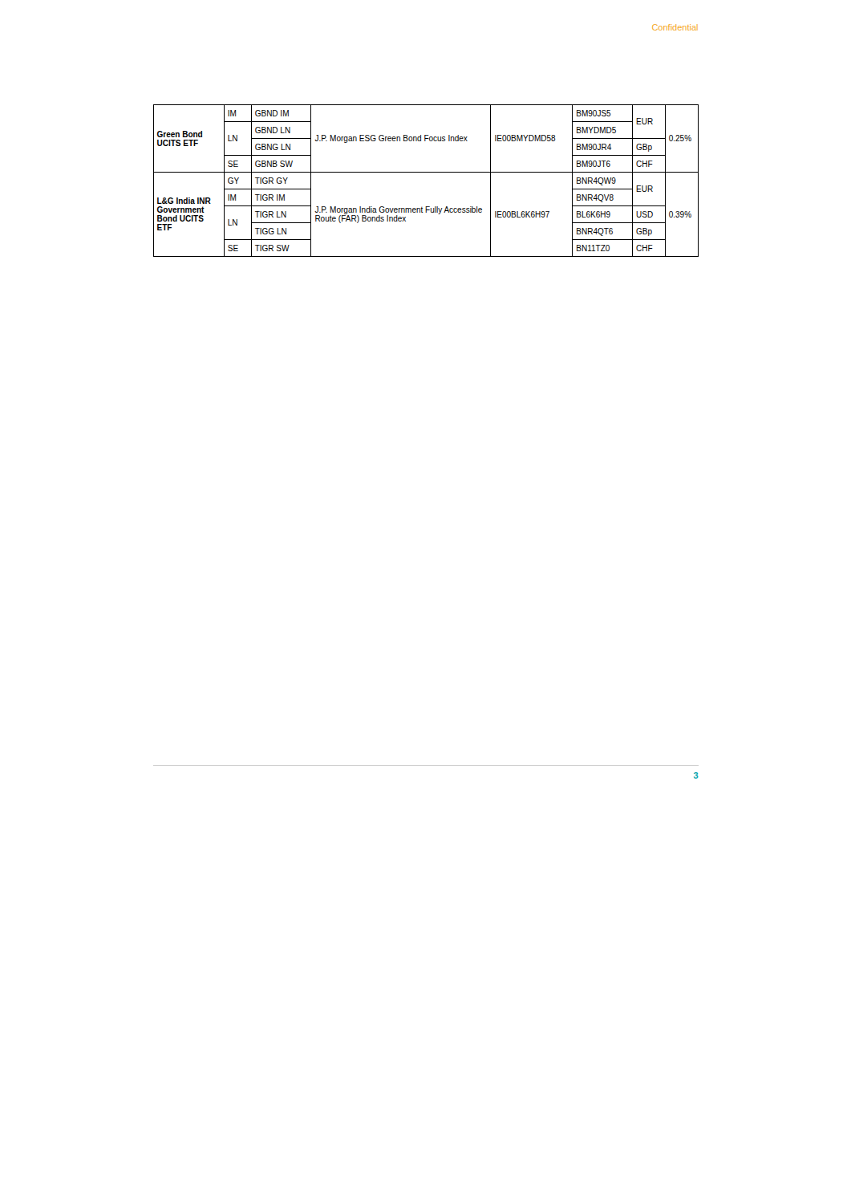Confidential
| Green Bond UCITS ETF | IM | GBND IM | J.P. Morgan ESG Green Bond Focus Index | IE00BMYDMD58 | BM90JS5 | EUR | 0.25% |
| LN | GBND LN | BMYDMD5 |
| GBNG LN | BM90JR4 | GBp |
| SE | GBNB SW | BM90JT6 | CHF |
| L&G India INR Government Bond UCITS ETF | GY | TIGR GY | J.P. Morgan India Government Fully Accessible Route (FAR) Bonds Index | IE00BL6K6H97 | BNR4QW9 | EUR | 0.39% |
| IM | TIGR IM | BNR4QV8 |
| LN | TIGR LN | BL6K6H9 | USD |
| TIGG LN | BNR4QT6 | GBp |
| SE | TIGR SW | BN11TZ0 | CHF |
3